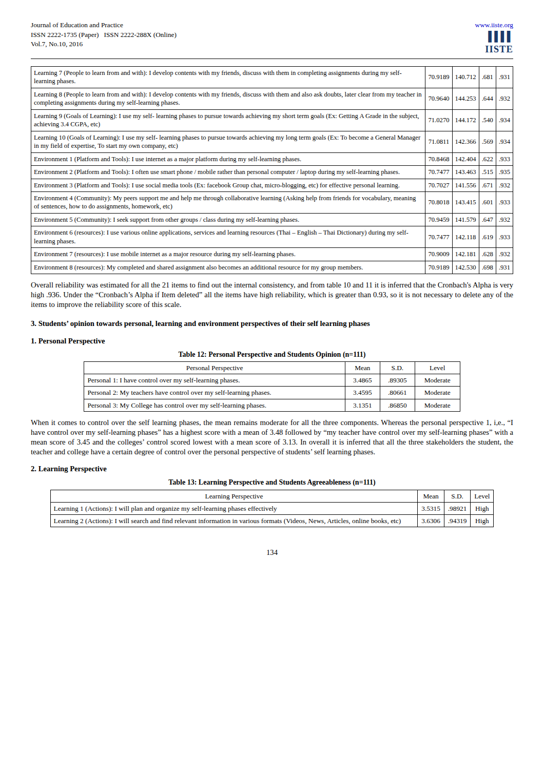Journal of Education and Practice
ISSN 2222-1735 (Paper) ISSN 2222-288X (Online)
Vol.7, No.10, 2016
www.iiste.org
▌▌▌▌
IISTE
| Learning 7 (People to learn from and with): I develop contents with my friends, discuss with them in completing assignments during my self-learning phases. | 70.9189 | 140.712 | .681 | .931 |
| Learning 8 (People to learn from and with): I develop contents with my friends, discuss with them and also ask doubts, later clear from my teacher in completing assignments during my self-learning phases. | 70.9640 | 144.253 | .644 | .932 |
| Learning 9 (Goals of Learning): I use my self- learning phases to pursue towards achieving my short term goals (Ex: Getting A Grade in the subject, achieving 3.4 CGPA, etc) | 71.0270 | 144.172 | .540 | .934 |
| Learning 10 (Goals of Learning): I use my self- learning phases to pursue towards achieving my long term goals (Ex: To become a General Manager in my field of expertise, To start my own company, etc) | 71.0811 | 142.366 | .569 | .934 |
| Environment 1 (Platform and Tools): I use internet as a major platform during my self-learning phases. | 70.8468 | 142.404 | .622 | .933 |
| Environment 2 (Platform and Tools): I often use smart phone / mobile rather than personal computer / laptop during my self-learning phases. | 70.7477 | 143.463 | .515 | .935 |
| Environment 3 (Platform and Tools): I use social media tools (Ex: facebook Group chat, micro-blogging, etc) for effective personal learning. | 70.7027 | 141.556 | .671 | .932 |
| Environment 4 (Community): My peers support me and help me through collaborative learning (Asking help from friends for vocabulary, meaning of sentences, how to do assignments, homework, etc) | 70.8018 | 143.415 | .601 | .933 |
| Environment 5 (Community): I seek support from other groups / class during my self-learning phases. | 70.9459 | 141.579 | .647 | .932 |
| Environment 6 (resources): I use various online applications, services and learning resources (Thai – English – Thai Dictionary) during my self-learning phases. | 70.7477 | 142.118 | .619 | .933 |
| Environment 7 (resources): I use mobile internet as a major resource during my self-learning phases. | 70.9009 | 142.181 | .628 | .932 |
| Environment 8 (resources): My completed and shared assignment also becomes an additional resource for my group members. | 70.9189 | 142.530 | .698 | .931 |
Overall reliability was estimated for all the 21 items to find out the internal consistency, and from table 10 and 11 it is inferred that the Cronbach's Alpha is very high .936. Under the “Cronbach’s Alpha if Item deleted” all the items have high reliability, which is greater than 0.93, so it is not necessary to delete any of the items to improve the reliability score of this scale.
3. Students’ opinion towards personal, learning and environment perspectives of their self learning phases
1. Personal Perspective
Table 12: Personal Perspective and Students Opinion (n=111)
| Personal Perspective | Mean | S.D. | Level |
| --- | --- | --- | --- |
| Personal 1: I have control over my self-learning phases. | 3.4865 | .89305 | Moderate |
| Personal 2: My teachers have control over my self-learning phases. | 3.4595 | .80661 | Moderate |
| Personal 3: My College has control over my self-learning phases. | 3.1351 | .86850 | Moderate |
When it comes to control over the self learning phases, the mean remains moderate for all the three components. Whereas the personal perspective 1, i,e., “I have control over my self-learning phases” has a highest score with a mean of 3.48 followed by “my teacher have control over my self-learning phases” with a mean score of 3.45 and the colleges’ control scored lowest with a mean score of 3.13. In overall it is inferred that all the three stakeholders the student, the teacher and college have a certain degree of control over the personal perspective of students’ self learning phases.
2. Learning Perspective
Table 13: Learning Perspective and Students Agreeableness (n=111)
| Learning Perspective | Mean | S.D. | Level |
| --- | --- | --- | --- |
| Learning 1 (Actions): I will plan and organize my self-learning phases effectively | 3.5315 | .98921 | High |
| Learning 2 (Actions): I will search and find relevant information in various formats (Videos, News, Articles, online books, etc) | 3.6306 | .94319 | High |
134